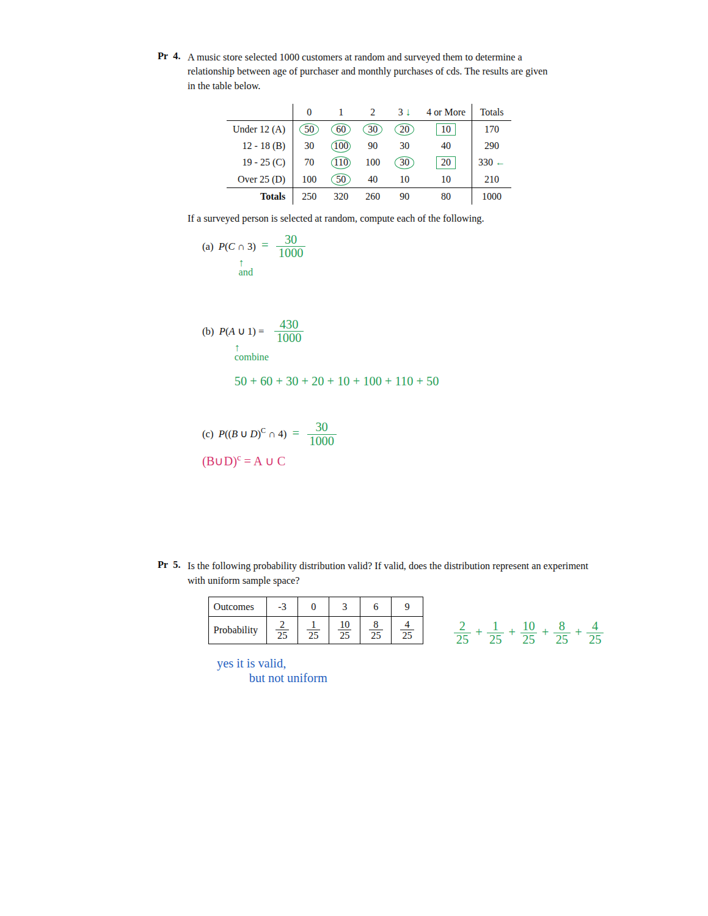Pr 4.
A music store selected 1000 customers at random and surveyed them to determine a relationship between age of purchaser and monthly purchases of cds. The results are given in the table below.
| | 0 | 1 | 2 | 3 ↓ | 4 or More | Totals |
| --- | --- | --- | --- | --- | --- | --- |
| Under 12 (A) | 50 | 60 | 30 | 20 | 10 | 170 |
| 12 - 18 (B) | 30 | 100 | 90 | 30 | 40 | 290 |
| 19 - 25 (C) | 70 | 110 | 100 | 30 | 20 | 330 ← |
| Over 25 (D) | 100 | 50 | 40 | 10 | 10 | 210 |
| Totals | 250 | 320 | 260 | 90 | 80 | 1000 |
If a surveyed person is selected at random, compute each of the following.
(a) P(C ∩ 3) = 301000
↑ and
(b) P(A ∪ 1) = 4301000
↑ combine
50 + 60 + 30 + 20 + 10 + 100 + 110 + 50
(c) P((B ∪ D)C ∩ 4) = 301000
(B∪D)c = A ∪ C
Pr 5.
Is the following probability distribution valid? If valid, does the distribution represent an experiment with uniform sample space?
| Outcomes | -3 | 0 | 3 | 6 | 9 |
| Probability | 2 25 | 1 25 | 10 25 | 8 25 | 4 25 |
225 + 125 + 1025 + 825 + 425
yes it is valid,
but not uniform